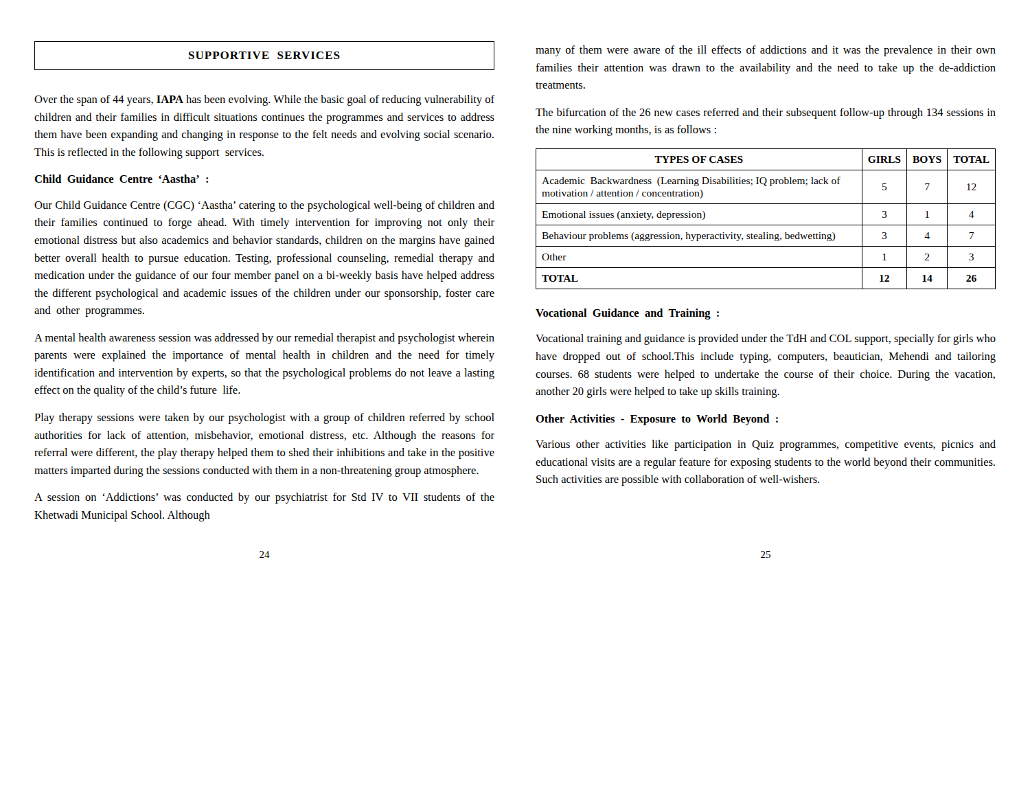SUPPORTIVE SERVICES
Over the span of 44 years, IAPA has been evolving. While the basic goal of reducing vulnerability of children and their families in difficult situations continues the programmes and services to address them have been expanding and changing in response to the felt needs and evolving social scenario. This is reflected in the following support services.
Child Guidance Centre ‘Aastha’ :
Our Child Guidance Centre (CGC) ‘Aastha’ catering to the psychological well-being of children and their families continued to forge ahead. With timely intervention for improving not only their emotional distress but also academics and behavior standards, children on the margins have gained better overall health to pursue education. Testing, professional counseling, remedial therapy and medication under the guidance of our four member panel on a bi-weekly basis have helped address the different psychological and academic issues of the children under our sponsorship, foster care and other programmes.
A mental health awareness session was addressed by our remedial therapist and psychologist wherein parents were explained the importance of mental health in children and the need for timely identification and intervention by experts, so that the psychological problems do not leave a lasting effect on the quality of the child’s future life.
Play therapy sessions were taken by our psychologist with a group of children referred by school authorities for lack of attention, misbehavior, emotional distress, etc. Although the reasons for referral were different, the play therapy helped them to shed their inhibitions and take in the positive matters imparted during the sessions conducted with them in a non-threatening group atmosphere.
A session on ‘Addictions’ was conducted by our psychiatrist for Std IV to VII students of the Khetwadi Municipal School. Although
24
many of them were aware of the ill effects of addictions and it was the prevalence in their own families their attention was drawn to the availability and the need to take up the de-addiction treatments.
The bifurcation of the 26 new cases referred and their subsequent follow-up through 134 sessions in the nine working months, is as follows :
| TYPES OF CASES | GIRLS | BOYS | TOTAL |
| --- | --- | --- | --- |
| Academic Backwardness (Learning Disabilities; IQ problem; lack of motivation / attention / concentration) | 5 | 7 | 12 |
| Emotional issues (anxiety, depression) | 3 | 1 | 4 |
| Behaviour problems (aggression, hyperactivity, stealing, bedwetting) | 3 | 4 | 7 |
| Other | 1 | 2 | 3 |
| TOTAL | 12 | 14 | 26 |
Vocational Guidance and Training :
Vocational training and guidance is provided under the TdH and COL support, specially for girls who have dropped out of school.This include typing, computers, beautician, Mehendi and tailoring courses. 68 students were helped to undertake the course of their choice. During the vacation, another 20 girls were helped to take up skills training.
Other Activities - Exposure to World Beyond :
Various other activities like participation in Quiz programmes, competitive events, picnics and educational visits are a regular feature for exposing students to the world beyond their communities. Such activities are possible with collaboration of well-wishers.
25